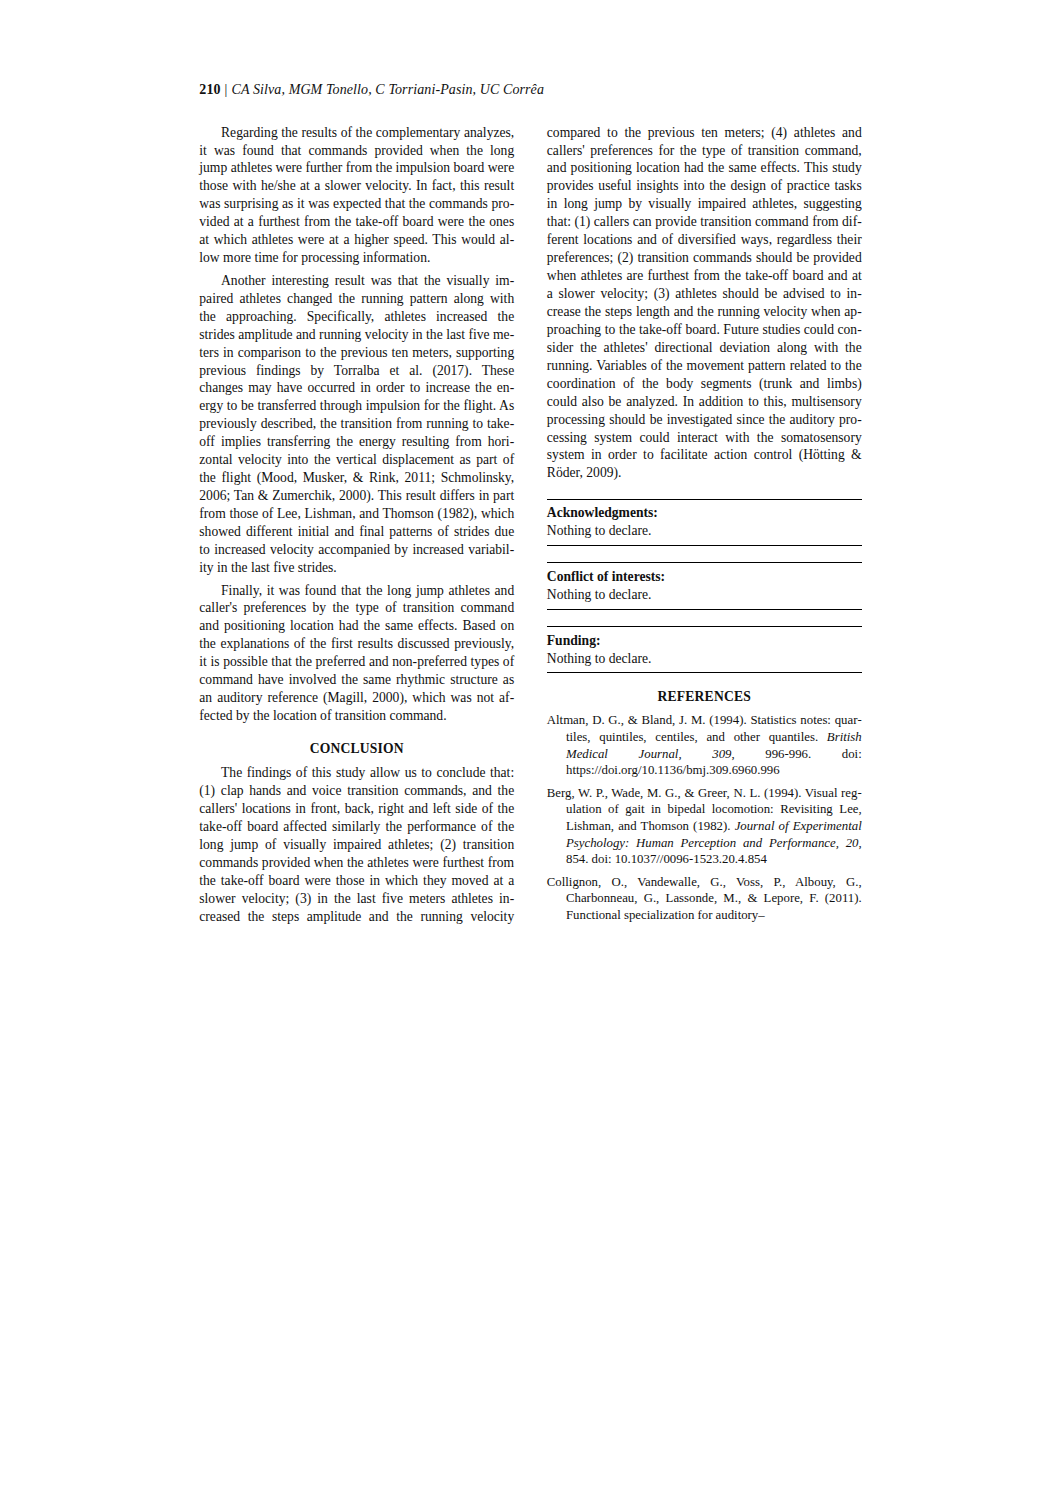210|CA Silva, MGM Tonello, C Torriani-Pasin, UC Corrêa
Regarding the results of the complementary analyzes, it was found that commands provided when the long jump athletes were further from the impulsion board were those with he/she at a slower velocity. In fact, this result was surprising as it was expected that the commands provided at a furthest from the take-off board were the ones at which athletes were at a higher speed. This would allow more time for processing information.
Another interesting result was that the visually impaired athletes changed the running pattern along with the approaching. Specifically, athletes increased the strides amplitude and running velocity in the last five meters in comparison to the previous ten meters, supporting previous findings by Torralba et al. (2017). These changes may have occurred in order to increase the energy to be transferred through impulsion for the flight. As previously described, the transition from running to take-off implies transferring the energy resulting from horizontal velocity into the vertical displacement as part of the flight (Mood, Musker, & Rink, 2011; Schmolinsky, 2006; Tan & Zumerchik, 2000). This result differs in part from those of Lee, Lishman, and Thomson (1982), which showed different initial and final patterns of strides due to increased velocity accompanied by increased variability in the last five strides.
Finally, it was found that the long jump athletes and caller's preferences by the type of transition command and positioning location had the same effects. Based on the explanations of the first results discussed previously, it is possible that the preferred and non-preferred types of command have involved the same rhythmic structure as an auditory reference (Magill, 2000), which was not affected by the location of transition command.
Conclusion
The findings of this study allow us to conclude that: (1) clap hands and voice transition commands, and the callers' locations in front, back, right and left side of the take-off board affected similarly the performance of the long jump of visually impaired athletes; (2) transition commands provided when the athletes were furthest from the take-off board were those in which they moved at a slower velocity; (3) in the last five meters athletes increased the steps amplitude and the running velocity compared to the previous ten meters; (4) athletes and callers' preferences for the type of transition command, and positioning location had the same effects. This study provides useful insights into the design of practice tasks in long jump by visually impaired athletes, suggesting that: (1) callers can provide transition command from different locations and of diversified ways, regardless their preferences; (2) transition commands should be provided when athletes are furthest from the take-off board and at a slower velocity; (3) athletes should be advised to increase the steps length and the running velocity when approaching to the take-off board. Future studies could consider the athletes' directional deviation along with the running. Variables of the movement pattern related to the coordination of the body segments (trunk and limbs) could also be analyzed. In addition to this, multisensory processing should be investigated since the auditory processing system could interact with the somatosensory system in order to facilitate action control (Hötting & Röder, 2009).
Acknowledgments: Nothing to declare.
Conflict of interests: Nothing to declare.
Funding: Nothing to declare.
References
Altman, D. G., & Bland, J. M. (1994). Statistics notes: quartiles, quintiles, centiles, and other quantiles. British Medical Journal, 309, 996-996. doi: https://doi.org/10.1136/bmj.309.6960.996
Berg, W. P., Wade, M. G., & Greer, N. L. (1994). Visual regulation of gait in bipedal locomotion: Revisiting Lee, Lishman, and Thomson (1982). Journal of Experimental Psychology: Human Perception and Performance, 20, 854. doi: 10.1037//0096-1523.20.4.854
Collignon, O., Vandewalle, G., Voss, P., Albouy, G., Charbonneau, G., Lassonde, M., & Lepore, F. (2011). Functional specialization for auditory–